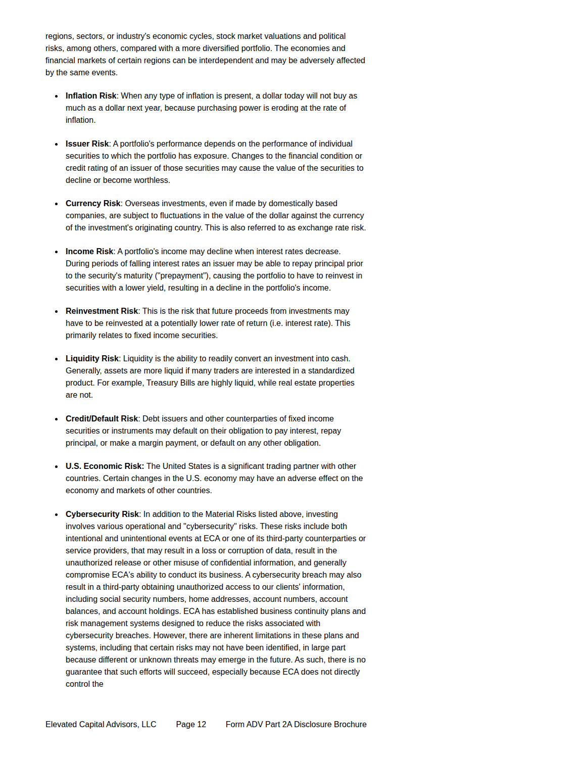regions, sectors, or industry's economic cycles, stock market valuations and political risks, among others, compared with a more diversified portfolio. The economies and financial markets of certain regions can be interdependent and may be adversely affected by the same events.
Inflation Risk: When any type of inflation is present, a dollar today will not buy as much as a dollar next year, because purchasing power is eroding at the rate of inflation.
Issuer Risk: A portfolio's performance depends on the performance of individual securities to which the portfolio has exposure. Changes to the financial condition or credit rating of an issuer of those securities may cause the value of the securities to decline or become worthless.
Currency Risk: Overseas investments, even if made by domestically based companies, are subject to fluctuations in the value of the dollar against the currency of the investment's originating country. This is also referred to as exchange rate risk.
Income Risk: A portfolio's income may decline when interest rates decrease. During periods of falling interest rates an issuer may be able to repay principal prior to the security's maturity ("prepayment"), causing the portfolio to have to reinvest in securities with a lower yield, resulting in a decline in the portfolio's income.
Reinvestment Risk: This is the risk that future proceeds from investments may have to be reinvested at a potentially lower rate of return (i.e. interest rate). This primarily relates to fixed income securities.
Liquidity Risk: Liquidity is the ability to readily convert an investment into cash. Generally, assets are more liquid if many traders are interested in a standardized product. For example, Treasury Bills are highly liquid, while real estate properties are not.
Credit/Default Risk: Debt issuers and other counterparties of fixed income securities or instruments may default on their obligation to pay interest, repay principal, or make a margin payment, or default on any other obligation.
U.S. Economic Risk: The United States is a significant trading partner with other countries. Certain changes in the U.S. economy may have an adverse effect on the economy and markets of other countries.
Cybersecurity Risk: In addition to the Material Risks listed above, investing involves various operational and "cybersecurity" risks. These risks include both intentional and unintentional events at ECA or one of its third-party counterparties or service providers, that may result in a loss or corruption of data, result in the unauthorized release or other misuse of confidential information, and generally compromise ECA's ability to conduct its business. A cybersecurity breach may also result in a third-party obtaining unauthorized access to our clients' information, including social security numbers, home addresses, account numbers, account balances, and account holdings. ECA has established business continuity plans and risk management systems designed to reduce the risks associated with cybersecurity breaches. However, there are inherent limitations in these plans and systems, including that certain risks may not have been identified, in large part because different or unknown threats may emerge in the future. As such, there is no guarantee that such efforts will succeed, especially because ECA does not directly control the
Elevated Capital Advisors, LLC Page 12 Form ADV Part 2A Disclosure Brochure